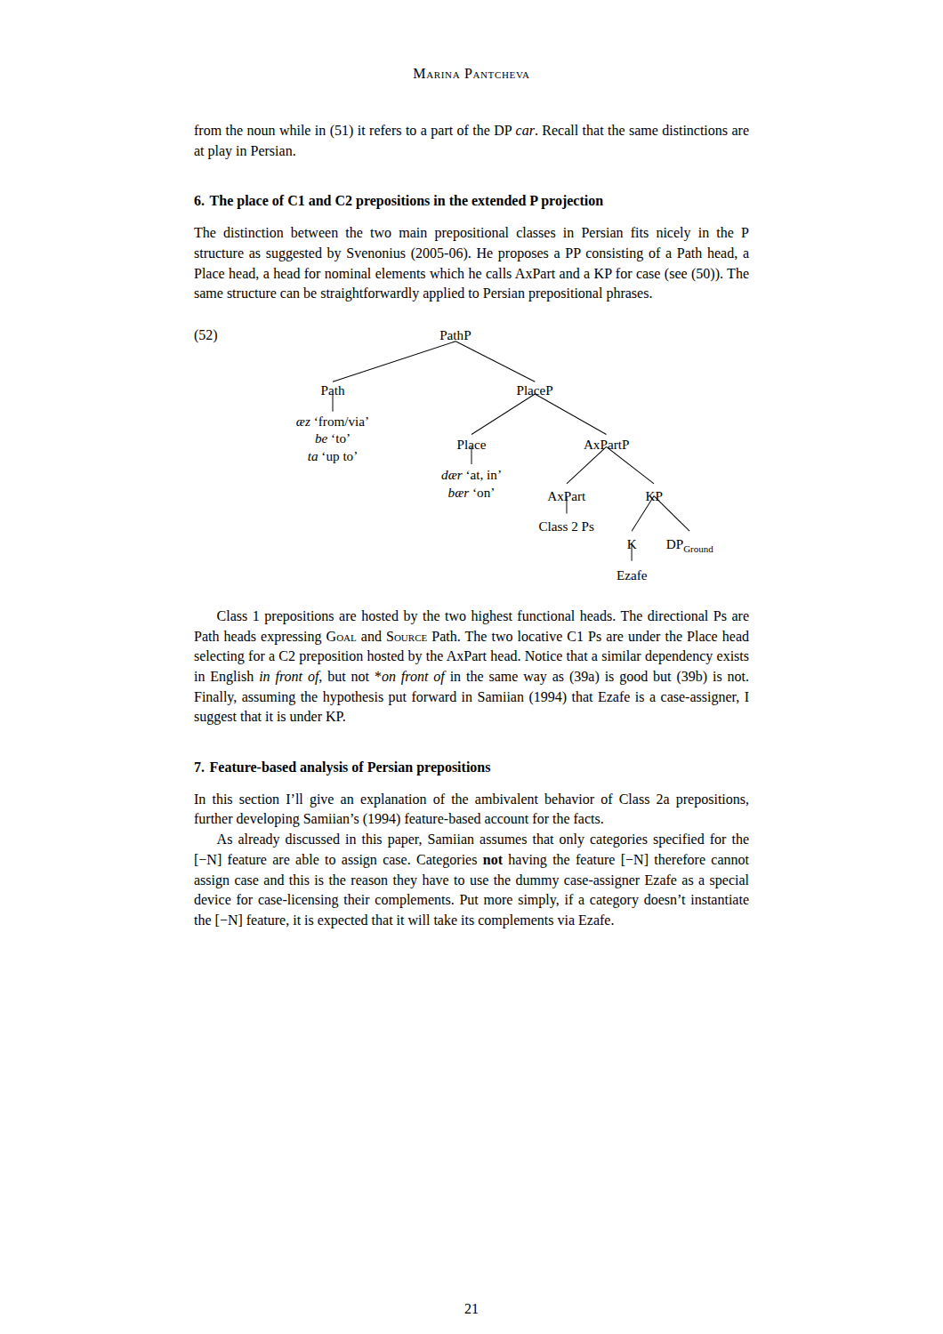Marina Pantcheva
from the noun while in (51) it refers to a part of the DP car. Recall that the same distinctions are at play in Persian.
6. The place of C1 and C2 prepositions in the extended P projection
The distinction between the two main prepositional classes in Persian fits nicely in the P structure as suggested by Svenonius (2005-06). He proposes a PP consisting of a Path head, a Place head, a head for nominal elements which he calls AxPart and a KP for case (see (50)). The same structure can be straightforwardly applied to Persian prepositional phrases.
(52)
PathP
Path
æz ‘from/via’
be ‘to’
ta ‘up to’
PlaceP
Place
dær ‘at, in’
bær ‘on’
AxPartP
AxPart
Class 2 Ps
KP
K
Ezafe
DPGround
Class 1 prepositions are hosted by the two highest functional heads. The directional Ps are Path heads expressing Goal and Source Path. The two locative C1 Ps are under the Place head selecting for a C2 preposition hosted by the AxPart head. Notice that a similar dependency exists in English in front of, but not *on front of in the same way as (39a) is good but (39b) is not. Finally, assuming the hypothesis put forward in Samiian (1994) that Ezafe is a case-assigner, I suggest that it is under KP.
7. Feature-based analysis of Persian prepositions
In this section I’ll give an explanation of the ambivalent behavior of Class 2a prepositions, further developing Samiian’s (1994) feature-based account for the facts.
As already discussed in this paper, Samiian assumes that only categories specified for the [−N] feature are able to assign case. Categories not having the feature [−N] therefore cannot assign case and this is the reason they have to use the dummy case-assigner Ezafe as a special device for case-licensing their complements. Put more simply, if a category doesn’t instantiate the [−N] feature, it is expected that it will take its complements via Ezafe.
21